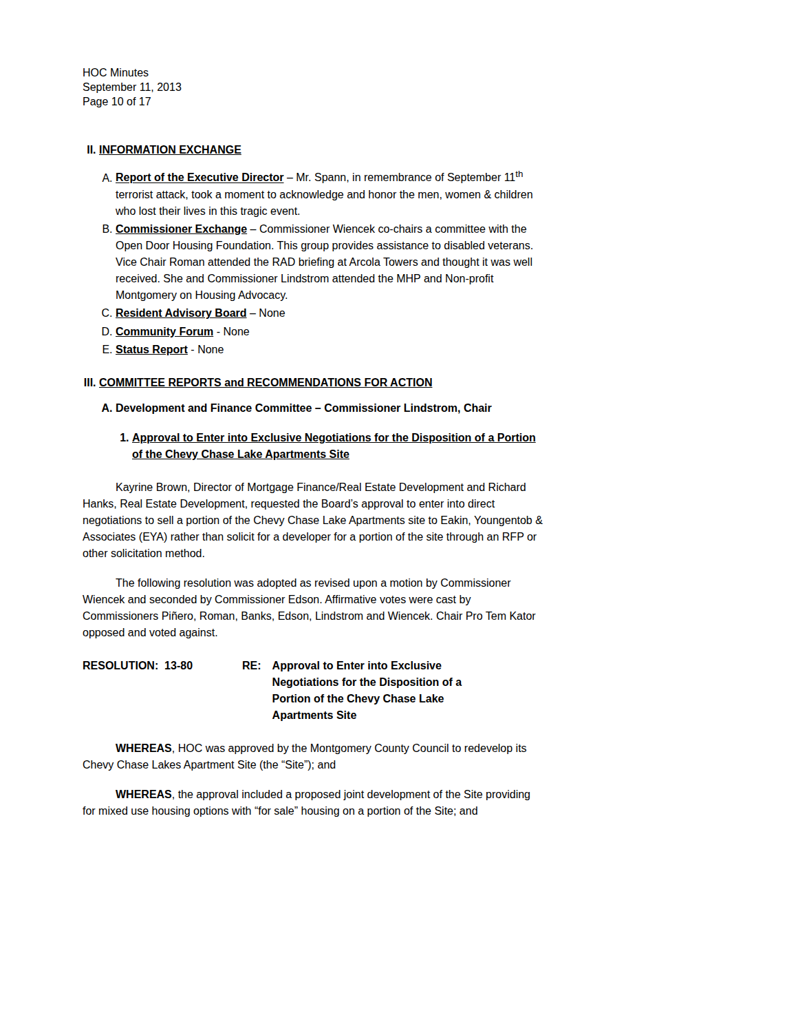HOC Minutes
September 11, 2013
Page 10 of 17
INFORMATION EXCHANGE
Report of the Executive Director – Mr. Spann, in remembrance of September 11th terrorist attack, took a moment to acknowledge and honor the men, women & children who lost their lives in this tragic event.
Commissioner Exchange – Commissioner Wiencek co-chairs a committee with the Open Door Housing Foundation. This group provides assistance to disabled veterans. Vice Chair Roman attended the RAD briefing at Arcola Towers and thought it was well received. She and Commissioner Lindstrom attended the MHP and Non-profit Montgomery on Housing Advocacy.
Resident Advisory Board – None
Community Forum - None
Status Report - None
COMMITTEE REPORTS and RECOMMENDATIONS FOR ACTION
Development and Finance Committee – Commissioner Lindstrom, Chair
Approval to Enter into Exclusive Negotiations for the Disposition of a Portion of the Chevy Chase Lake Apartments Site
Kayrine Brown, Director of Mortgage Finance/Real Estate Development and Richard Hanks, Real Estate Development, requested the Board’s approval to enter into direct negotiations to sell a portion of the Chevy Chase Lake Apartments site to Eakin, Youngentob & Associates (EYA) rather than solicit for a developer for a portion of the site through an RFP or other solicitation method.
The following resolution was adopted as revised upon a motion by Commissioner Wiencek and seconded by Commissioner Edson. Affirmative votes were cast by Commissioners Piñero, Roman, Banks, Edson, Lindstrom and Wiencek. Chair Pro Tem Kator opposed and voted against.
RESOLUTION: 13-80
RE:
Approval to Enter into Exclusive Negotiations for the Disposition of a Portion of the Chevy Chase Lake Apartments Site
WHEREAS, HOC was approved by the Montgomery County Council to redevelop its Chevy Chase Lakes Apartment Site (the “Site”); and
WHEREAS, the approval included a proposed joint development of the Site providing for mixed use housing options with “for sale” housing on a portion of the Site; and